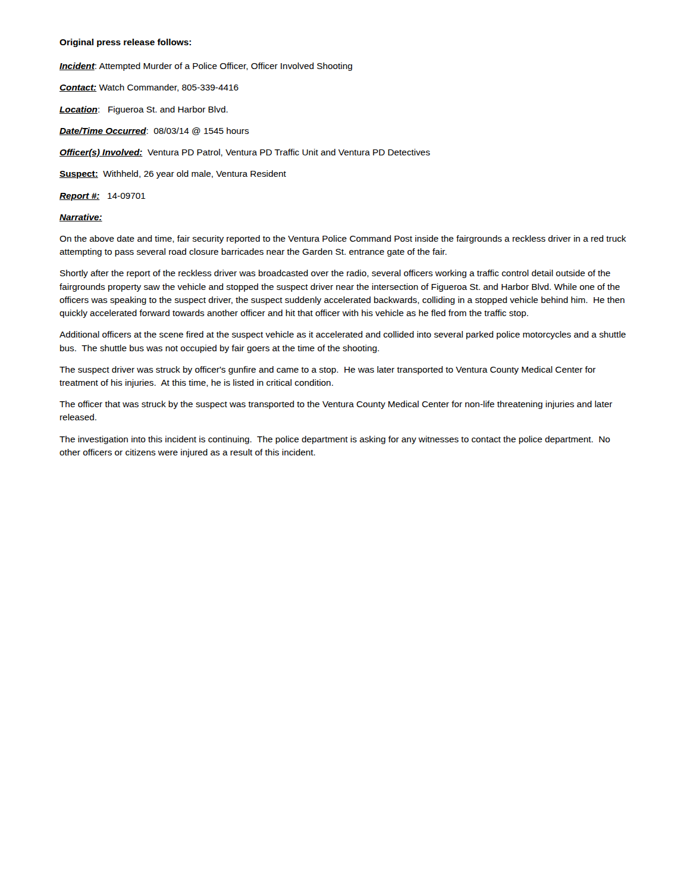Original press release follows:
Incident: Attempted Murder of a Police Officer, Officer Involved Shooting
Contact: Watch Commander, 805-339-4416
Location: Figueroa St. and Harbor Blvd.
Date/Time Occurred: 08/03/14 @ 1545 hours
Officer(s) Involved: Ventura PD Patrol, Ventura PD Traffic Unit and Ventura PD Detectives
Suspect: Withheld, 26 year old male, Ventura Resident
Report #: 14-09701
Narrative:
On the above date and time, fair security reported to the Ventura Police Command Post inside the fairgrounds a reckless driver in a red truck attempting to pass several road closure barricades near the Garden St. entrance gate of the fair.
Shortly after the report of the reckless driver was broadcasted over the radio, several officers working a traffic control detail outside of the fairgrounds property saw the vehicle and stopped the suspect driver near the intersection of Figueroa St. and Harbor Blvd. While one of the officers was speaking to the suspect driver, the suspect suddenly accelerated backwards, colliding in a stopped vehicle behind him. He then quickly accelerated forward towards another officer and hit that officer with his vehicle as he fled from the traffic stop.
Additional officers at the scene fired at the suspect vehicle as it accelerated and collided into several parked police motorcycles and a shuttle bus. The shuttle bus was not occupied by fair goers at the time of the shooting.
The suspect driver was struck by officer's gunfire and came to a stop. He was later transported to Ventura County Medical Center for treatment of his injuries. At this time, he is listed in critical condition.
The officer that was struck by the suspect was transported to the Ventura County Medical Center for non-life threatening injuries and later released.
The investigation into this incident is continuing. The police department is asking for any witnesses to contact the police department. No other officers or citizens were injured as a result of this incident.